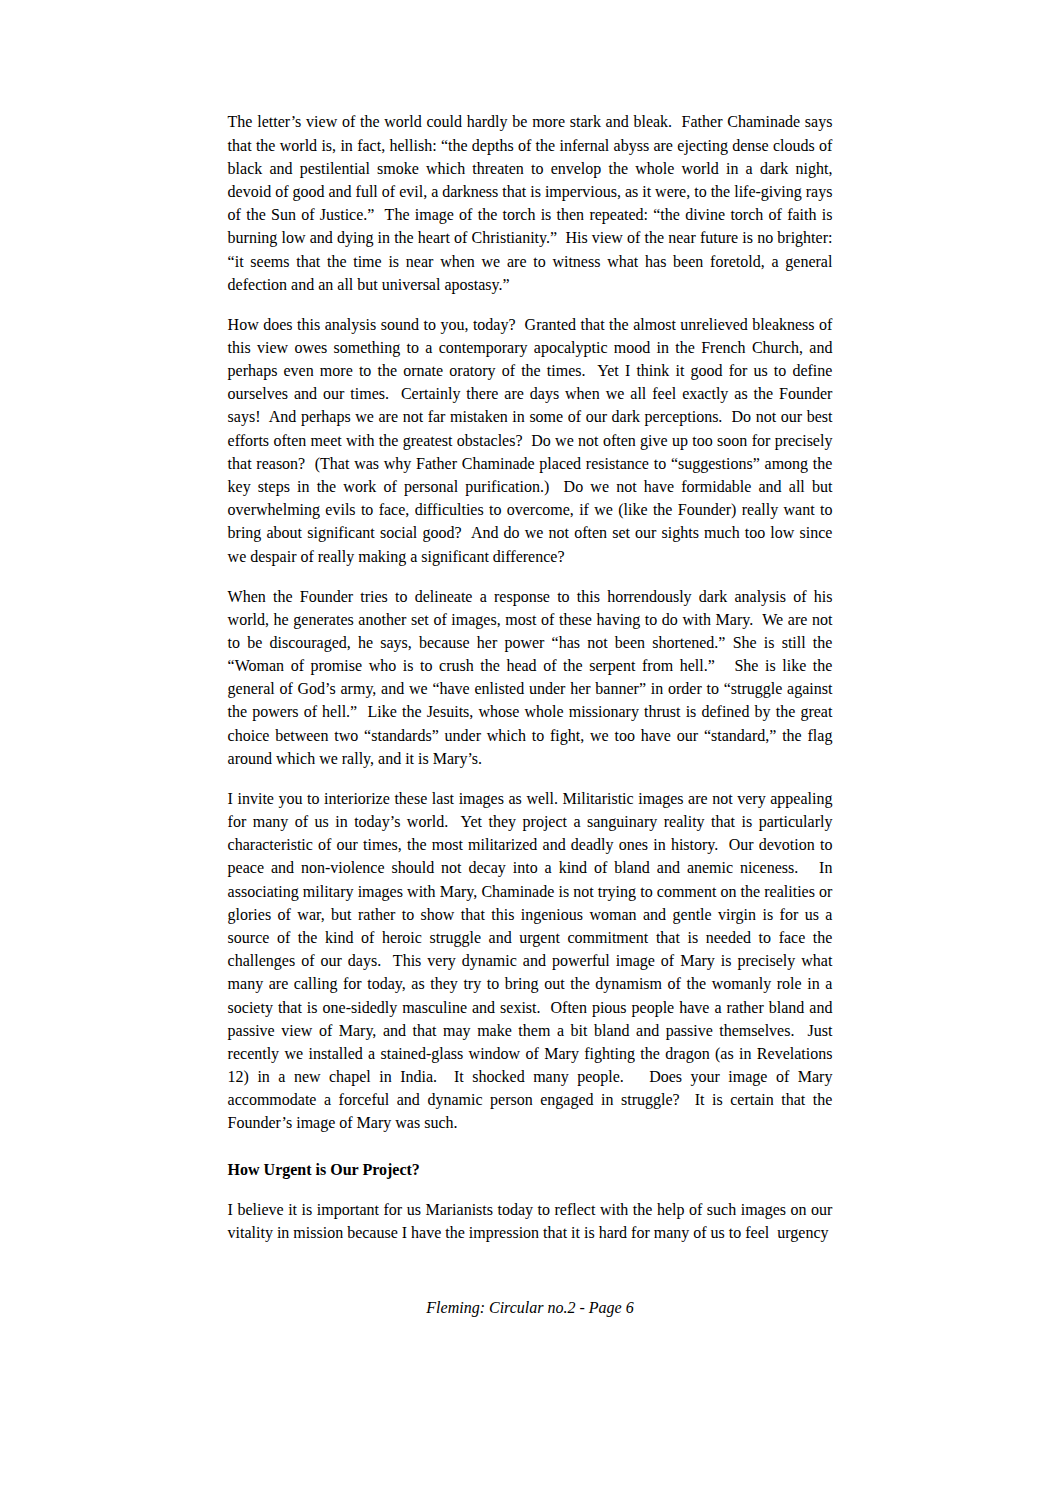The letter’s view of the world could hardly be more stark and bleak. Father Chaminade says that the world is, in fact, hellish: “the depths of the infernal abyss are ejecting dense clouds of black and pestilential smoke which threaten to envelop the whole world in a dark night, devoid of good and full of evil, a darkness that is impervious, as it were, to the life-giving rays of the Sun of Justice.” The image of the torch is then repeated: “the divine torch of faith is burning low and dying in the heart of Christianity.” His view of the near future is no brighter: “it seems that the time is near when we are to witness what has been foretold, a general defection and an all but universal apostasy.”
How does this analysis sound to you, today? Granted that the almost unrelieved bleakness of this view owes something to a contemporary apocalyptic mood in the French Church, and perhaps even more to the ornate oratory of the times. Yet I think it good for us to define ourselves and our times. Certainly there are days when we all feel exactly as the Founder says! And perhaps we are not far mistaken in some of our dark perceptions. Do not our best efforts often meet with the greatest obstacles? Do we not often give up too soon for precisely that reason? (That was why Father Chaminade placed resistance to “suggestions” among the key steps in the work of personal purification.) Do we not have formidable and all but overwhelming evils to face, difficulties to overcome, if we (like the Founder) really want to bring about significant social good? And do we not often set our sights much too low since we despair of really making a significant difference?
When the Founder tries to delineate a response to this horrendously dark analysis of his world, he generates another set of images, most of these having to do with Mary. We are not to be discouraged, he says, because her power “has not been shortened.” She is still the “Woman of promise who is to crush the head of the serpent from hell.” She is like the general of God’s army, and we “have enlisted under her banner” in order to “struggle against the powers of hell.” Like the Jesuits, whose whole missionary thrust is defined by the great choice between two “standards” under which to fight, we too have our “standard,” the flag around which we rally, and it is Mary’s.
I invite you to interiorize these last images as well. Militaristic images are not very appealing for many of us in today’s world. Yet they project a sanguinary reality that is particularly characteristic of our times, the most militarized and deadly ones in history. Our devotion to peace and non-violence should not decay into a kind of bland and anemic niceness. In associating military images with Mary, Chaminade is not trying to comment on the realities or glories of war, but rather to show that this ingenious woman and gentle virgin is for us a source of the kind of heroic struggle and urgent commitment that is needed to face the challenges of our days. This very dynamic and powerful image of Mary is precisely what many are calling for today, as they try to bring out the dynamism of the womanly role in a society that is one-sidedly masculine and sexist. Often pious people have a rather bland and passive view of Mary, and that may make them a bit bland and passive themselves. Just recently we installed a stained-glass window of Mary fighting the dragon (as in Revelations 12) in a new chapel in India. It shocked many people. Does your image of Mary accommodate a forceful and dynamic person engaged in struggle? It is certain that the Founder’s image of Mary was such.
How Urgent is Our Project?
I believe it is important for us Marianists today to reflect with the help of such images on our vitality in mission because I have the impression that it is hard for many of us to feel urgency
Fleming: Circular no.2 - Page 6